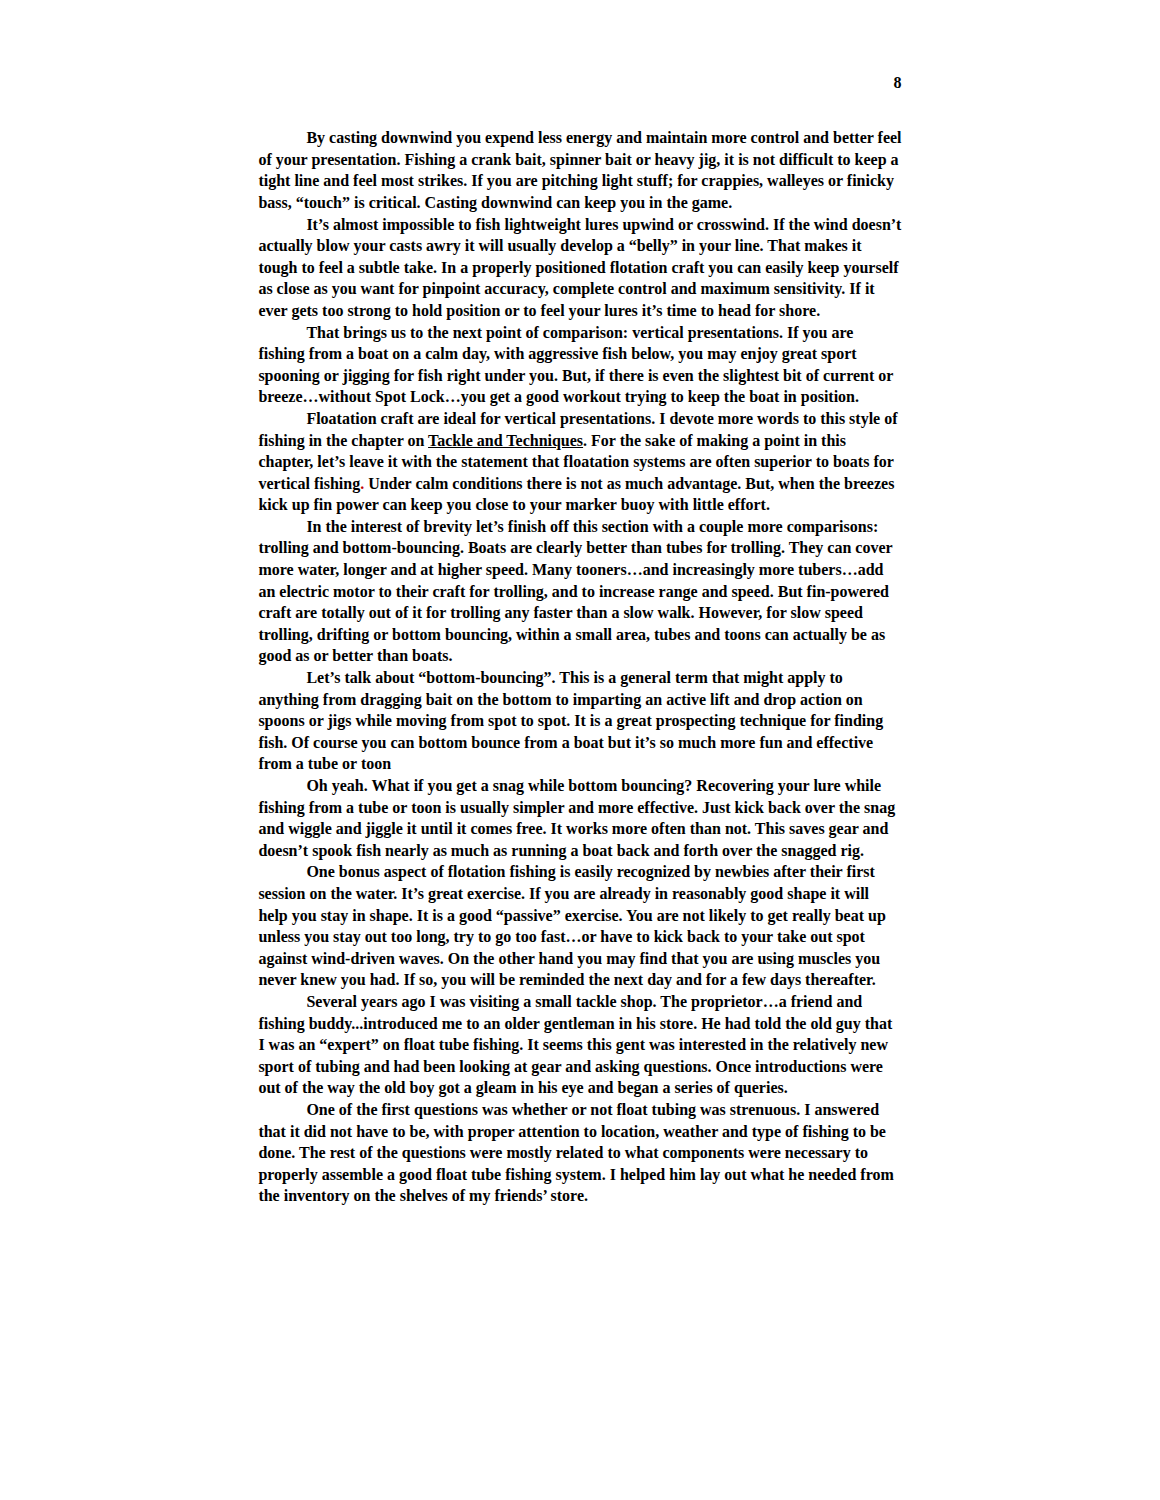8
By casting downwind you expend less energy and maintain more control and better feel of your presentation. Fishing a crank bait, spinner bait or heavy jig, it is not difficult to keep a tight line and feel most strikes. If you are pitching light stuff; for crappies, walleyes or finicky bass, “touch” is critical. Casting downwind can keep you in the game.
It’s almost impossible to fish lightweight lures upwind or crosswind. If the wind doesn’t actually blow your casts awry it will usually develop a “belly” in your line. That makes it tough to feel a subtle take. In a properly positioned flotation craft you can easily keep yourself as close as you want for pinpoint accuracy, complete control and maximum sensitivity. If it ever gets too strong to hold position or to feel your lures it’s time to head for shore.
That brings us to the next point of comparison: vertical presentations. If you are fishing from a boat on a calm day, with aggressive fish below, you may enjoy great sport spooning or jigging for fish right under you. But, if there is even the slightest bit of current or breeze…without Spot Lock…you get a good workout trying to keep the boat in position.
Floatation craft are ideal for vertical presentations. I devote more words to this style of fishing in the chapter on Tackle and Techniques. For the sake of making a point in this chapter, let’s leave it with the statement that floatation systems are often superior to boats for vertical fishing. Under calm conditions there is not as much advantage. But, when the breezes kick up fin power can keep you close to your marker buoy with little effort.
In the interest of brevity let’s finish off this section with a couple more comparisons: trolling and bottom-bouncing. Boats are clearly better than tubes for trolling. They can cover more water, longer and at higher speed. Many tooners…and increasingly more tubers…add an electric motor to their craft for trolling, and to increase range and speed. But fin-powered craft are totally out of it for trolling any faster than a slow walk. However, for slow speed trolling, drifting or bottom bouncing, within a small area, tubes and toons can actually be as good as or better than boats.
Let’s talk about “bottom-bouncing”. This is a general term that might apply to anything from dragging bait on the bottom to imparting an active lift and drop action on spoons or jigs while moving from spot to spot. It is a great prospecting technique for finding fish. Of course you can bottom bounce from a boat but it’s so much more fun and effective from a tube or toon
Oh yeah. What if you get a snag while bottom bouncing? Recovering your lure while fishing from a tube or toon is usually simpler and more effective. Just kick back over the snag and wiggle and jiggle it until it comes free. It works more often than not. This saves gear and doesn’t spook fish nearly as much as running a boat back and forth over the snagged rig.
One bonus aspect of flotation fishing is easily recognized by newbies after their first session on the water. It’s great exercise. If you are already in reasonably good shape it will help you stay in shape. It is a good “passive” exercise. You are not likely to get really beat up unless you stay out too long, try to go too fast…or have to kick back to your take out spot against wind-driven waves. On the other hand you may find that you are using muscles you never knew you had. If so, you will be reminded the next day and for a few days thereafter.
Several years ago I was visiting a small tackle shop. The proprietor…a friend and fishing buddy...introduced me to an older gentleman in his store. He had told the old guy that I was an “expert” on float tube fishing. It seems this gent was interested in the relatively new sport of tubing and had been looking at gear and asking questions. Once introductions were out of the way the old boy got a gleam in his eye and began a series of queries.
One of the first questions was whether or not float tubing was strenuous. I answered that it did not have to be, with proper attention to location, weather and type of fishing to be done. The rest of the questions were mostly related to what components were necessary to properly assemble a good float tube fishing system. I helped him lay out what he needed from the inventory on the shelves of my friends’ store.